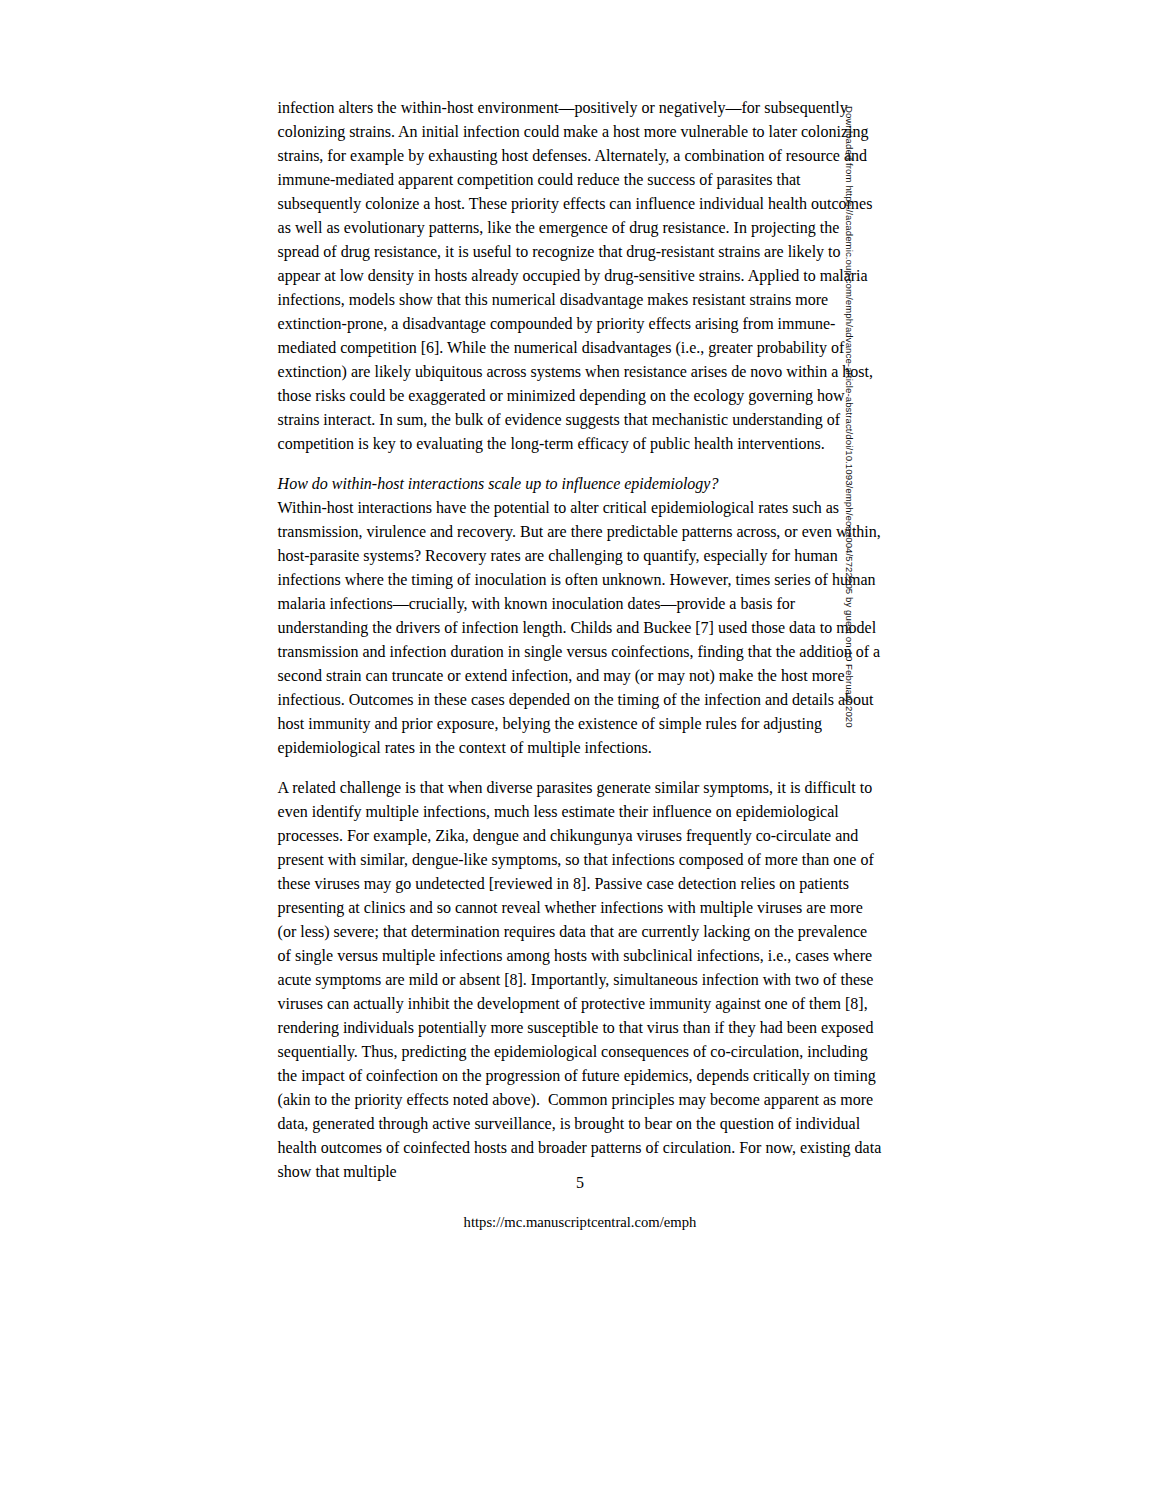Downloaded from https://academic.oup.com/emph/advance-article-abstract/doi/10.1093/emph/eoaa004/5722205 by guest on 10 February 2020
infection alters the within-host environment—positively or negatively—for subsequently colonizing strains. An initial infection could make a host more vulnerable to later colonizing strains, for example by exhausting host defenses. Alternately, a combination of resource and immune-mediated apparent competition could reduce the success of parasites that subsequently colonize a host. These priority effects can influence individual health outcomes as well as evolutionary patterns, like the emergence of drug resistance. In projecting the spread of drug resistance, it is useful to recognize that drug-resistant strains are likely to appear at low density in hosts already occupied by drug-sensitive strains. Applied to malaria infections, models show that this numerical disadvantage makes resistant strains more extinction-prone, a disadvantage compounded by priority effects arising from immune-mediated competition [6]. While the numerical disadvantages (i.e., greater probability of extinction) are likely ubiquitous across systems when resistance arises de novo within a host, those risks could be exaggerated or minimized depending on the ecology governing how strains interact. In sum, the bulk of evidence suggests that mechanistic understanding of competition is key to evaluating the long-term efficacy of public health interventions.
How do within-host interactions scale up to influence epidemiology?
Within-host interactions have the potential to alter critical epidemiological rates such as transmission, virulence and recovery. But are there predictable patterns across, or even within, host-parasite systems? Recovery rates are challenging to quantify, especially for human infections where the timing of inoculation is often unknown. However, times series of human malaria infections—crucially, with known inoculation dates—provide a basis for understanding the drivers of infection length. Childs and Buckee [7] used those data to model transmission and infection duration in single versus coinfections, finding that the addition of a second strain can truncate or extend infection, and may (or may not) make the host more infectious. Outcomes in these cases depended on the timing of the infection and details about host immunity and prior exposure, belying the existence of simple rules for adjusting epidemiological rates in the context of multiple infections.
A related challenge is that when diverse parasites generate similar symptoms, it is difficult to even identify multiple infections, much less estimate their influence on epidemiological processes. For example, Zika, dengue and chikungunya viruses frequently co-circulate and present with similar, dengue-like symptoms, so that infections composed of more than one of these viruses may go undetected [reviewed in 8]. Passive case detection relies on patients presenting at clinics and so cannot reveal whether infections with multiple viruses are more (or less) severe; that determination requires data that are currently lacking on the prevalence of single versus multiple infections among hosts with subclinical infections, i.e., cases where acute symptoms are mild or absent [8]. Importantly, simultaneous infection with two of these viruses can actually inhibit the development of protective immunity against one of them [8], rendering individuals potentially more susceptible to that virus than if they had been exposed sequentially. Thus, predicting the epidemiological consequences of co-circulation, including the impact of coinfection on the progression of future epidemics, depends critically on timing (akin to the priority effects noted above). Common principles may become apparent as more data, generated through active surveillance, is brought to bear on the question of individual health outcomes of coinfected hosts and broader patterns of circulation. For now, existing data show that multiple
5
https://mc.manuscriptcentral.com/emph